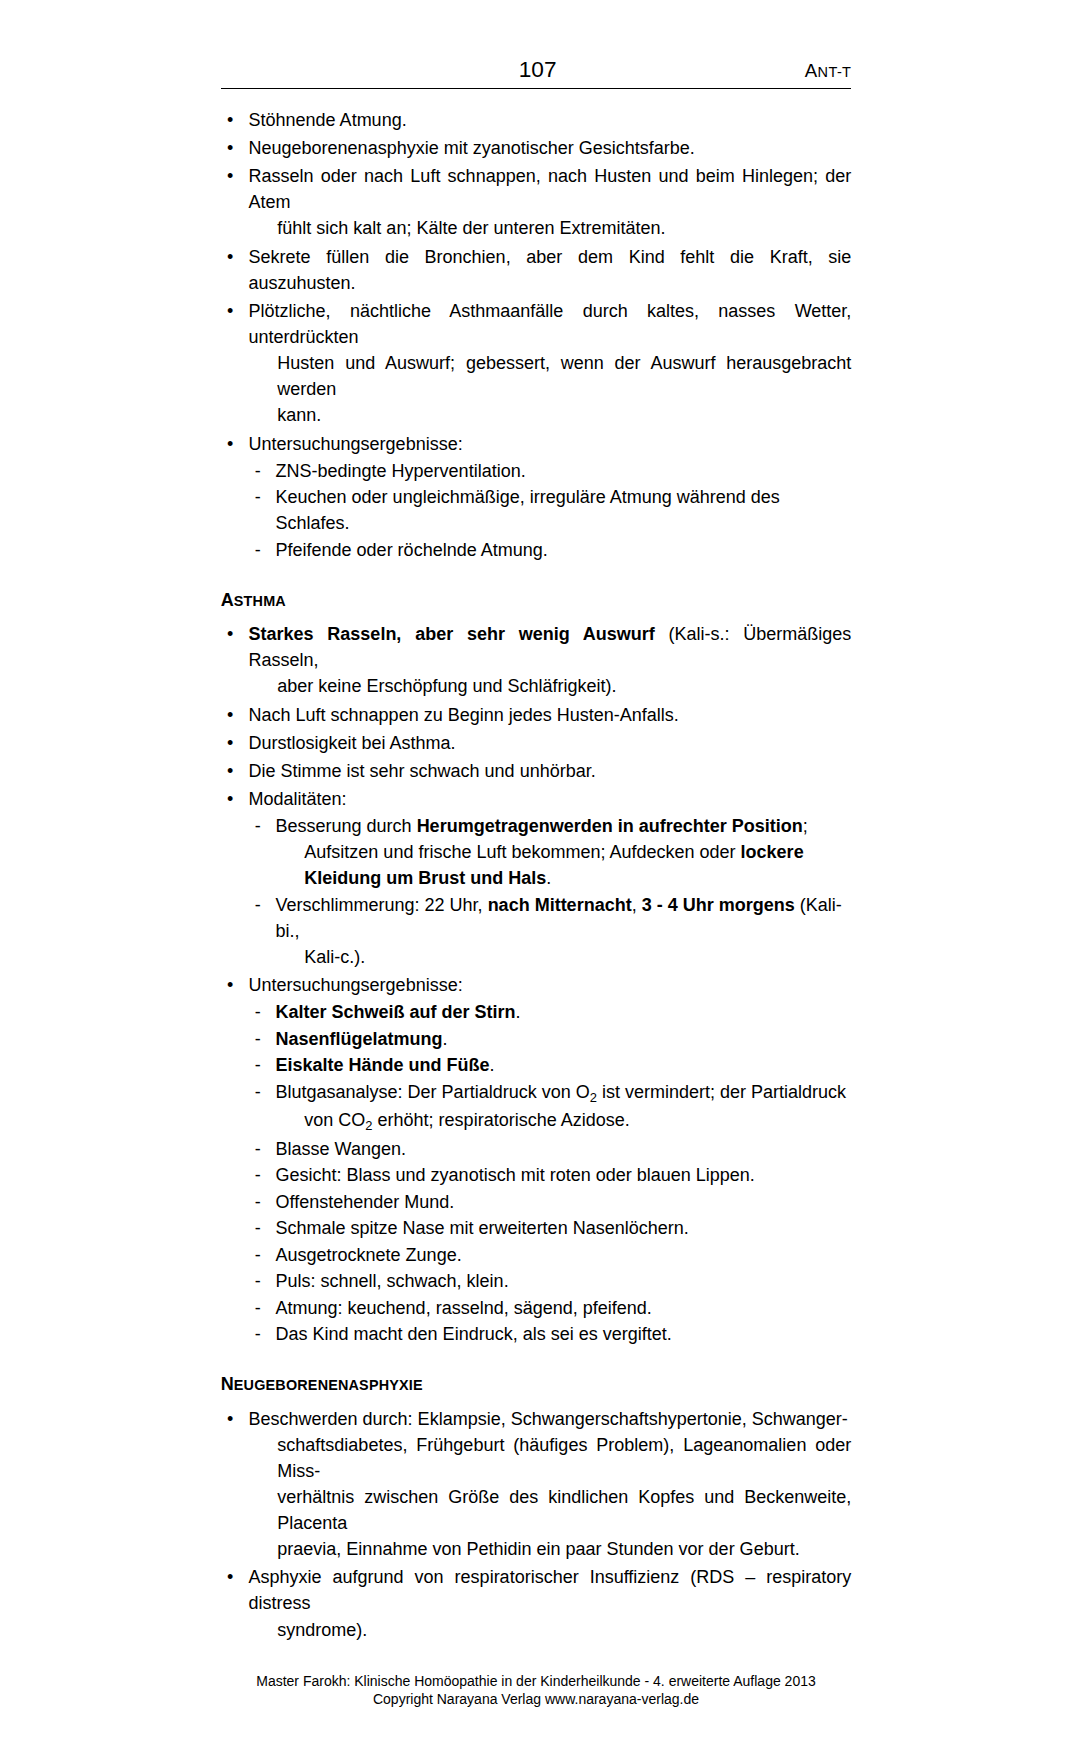107 ANT-T
Stöhnende Atmung.
Neugeborenenasphyxie mit zyanotischer Gesichtsfarbe.
Rasseln oder nach Luft schnappen, nach Husten und beim Hinlegen; der Atem fühlt sich kalt an; Kälte der unteren Extremitäten.
Sekrete füllen die Bronchien, aber dem Kind fehlt die Kraft, sie auszuhusten.
Plötzliche, nächtliche Asthmaanfälle durch kaltes, nasses Wetter, unterdrückten Husten und Auswurf; gebessert, wenn der Auswurf herausgebracht werden kann.
Untersuchungsergebnisse:
ZNS-bedingte Hyperventilation.
Keuchen oder ungleichmäßige, irreguläre Atmung während des Schlafes.
Pfeifende oder röchelnde Atmung.
ASTHMA
Starkes Rasseln, aber sehr wenig Auswurf (Kali-s.: Übermäßiges Rasseln, aber keine Erschöpfung und Schläfrigkeit).
Nach Luft schnappen zu Beginn jedes Husten-Anfalls.
Durstlosigkeit bei Asthma.
Die Stimme ist sehr schwach und unhörbar.
Modalitäten:
Besserung durch Herumgetragenwerden in aufrechter Position; Aufsitzen und frische Luft bekommen; Aufdecken oder lockere Kleidung um Brust und Hals.
Verschlimmerung: 22 Uhr, nach Mitternacht, 3 - 4 Uhr morgens (Kali-bi., Kali-c.).
Untersuchungsergebnisse:
Kalter Schweiß auf der Stirn.
Nasenflügelatmung.
Eiskalte Hände und Füße.
Blutgasanalyse: Der Partialdruck von O2 ist vermindert; der Partialdruck von CO2 erhöht; respiratorische Azidose.
Blasse Wangen.
Gesicht: Blass und zyanotisch mit roten oder blauen Lippen.
Offenstehender Mund.
Schmale spitze Nase mit erweiterten Nasenlöchern.
Ausgetrocknete Zunge.
Puls: schnell, schwach, klein.
Atmung: keuchend, rasselnd, sägend, pfeifend.
Das Kind macht den Eindruck, als sei es vergiftet.
NEUGEBORENENASPHYXIE
Beschwerden durch: Eklampsie, Schwangerschaftshypertonie, Schwanger- schaftsdiabetes, Frühgeburt (häufiges Problem), Lageanomalien oder Miss- verhältnis zwischen Größe des kindlichen Kopfes und Beckenweite, Placenta praevia, Einnahme von Pethidin ein paar Stunden vor der Geburt.
Asphyxie aufgrund von respiratorischer Insuffizienz (RDS – respiratory distress syndrome).
Master Farokh: Klinische Homöopathie in der Kinderheilkunde - 4. erweiterte Auflage 2013
Copyright Narayana Verlag www.narayana-verlag.de